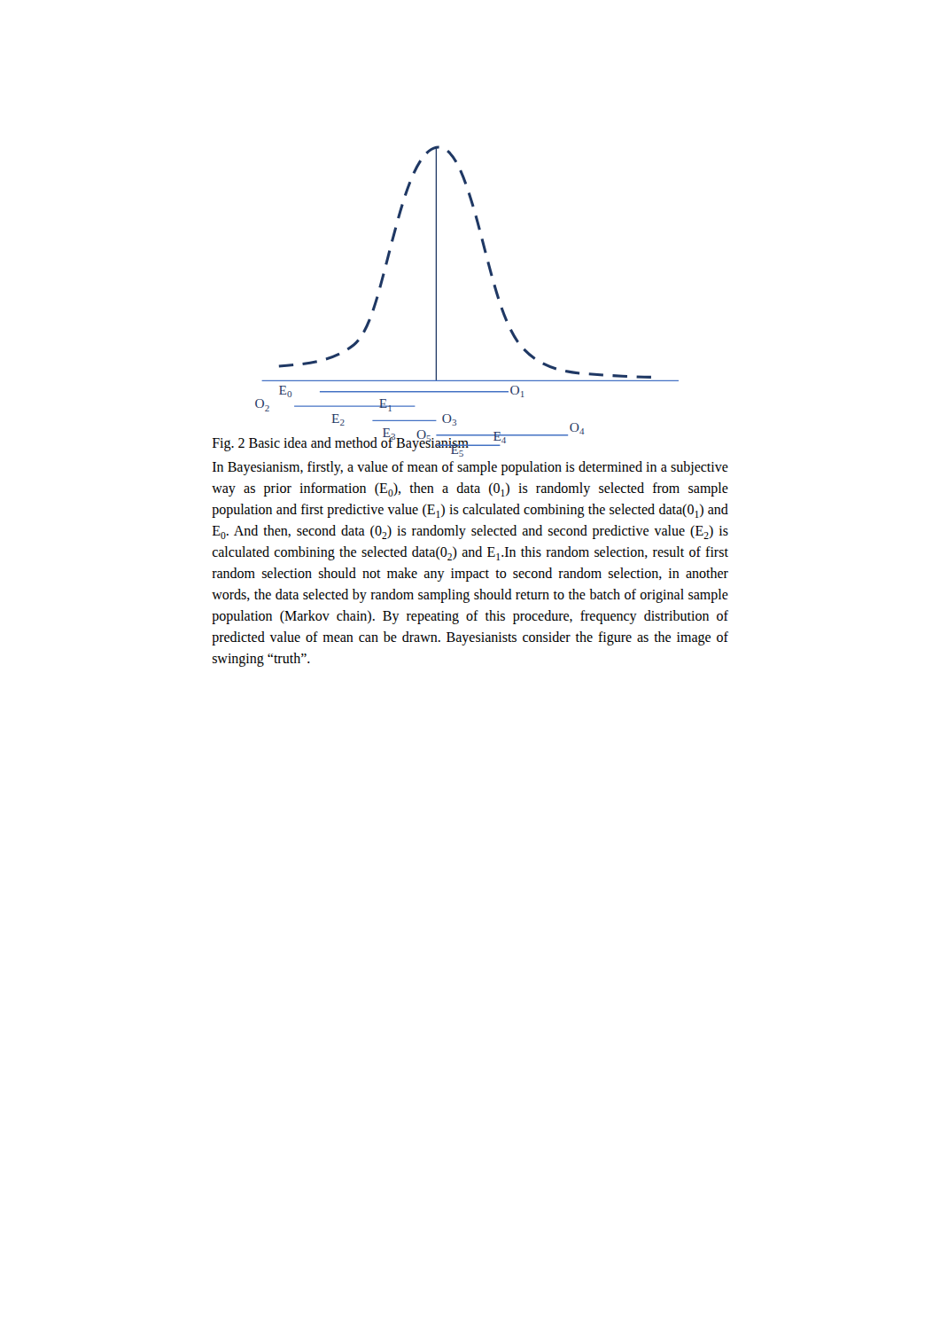E0 O1 O2 E1 E2 O3 E3 O4 O5 E4 E5
Fig. 2 Basic idea and method of Bayesianism
In Bayesianism, firstly, a value of mean of sample population is determined in a subjective way as prior information (E0), then a data (01) is randomly selected from sample population and first predictive value (E1) is calculated combining the selected data(01) and E0. And then, second data (02) is randomly selected and second predictive value (E2) is calculated combining the selected data(02) and E1.In this random selection, result of first random selection should not make any impact to second random selection, in another words, the data selected by random sampling should return to the batch of original sample population (Markov chain). By repeating of this procedure, frequency distribution of predicted value of mean can be drawn. Bayesianists consider the figure as the image of swinging “truth”.